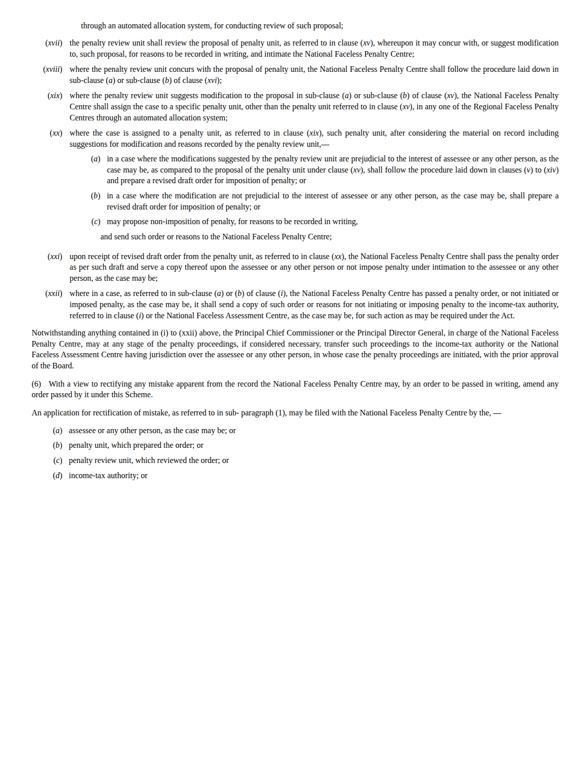through an automated allocation system, for conducting review of such proposal;
(xvii) the penalty review unit shall review the proposal of penalty unit, as referred to in clause (xv), whereupon it may concur with, or suggest modification to, such proposal, for reasons to be recorded in writing, and intimate the National Faceless Penalty Centre;
(xviii) where the penalty review unit concurs with the proposal of penalty unit, the National Faceless Penalty Centre shall follow the procedure laid down in sub-clause (a) or sub-clause (b) of clause (xvi);
(xix) where the penalty review unit suggests modification to the proposal in sub-clause (a) or sub-clause (b) of clause (xv), the National Faceless Penalty Centre shall assign the case to a specific penalty unit, other than the penalty unit referred to in clause (xv), in any one of the Regional Faceless Penalty Centres through an automated allocation system;
(xx) where the case is assigned to a penalty unit, as referred to in clause (xix), such penalty unit, after considering the material on record including suggestions for modification and reasons recorded by the penalty review unit,—
(a) in a case where the modifications suggested by the penalty review unit are prejudicial to the interest of assessee or any other person, as the case may be, as compared to the proposal of the penalty unit under clause (xv), shall follow the procedure laid down in clauses (v) to (xiv) and prepare a revised draft order for imposition of penalty; or
(b) in a case where the modification are not prejudicial to the interest of assessee or any other person, as the case may be, shall prepare a revised draft order for imposition of penalty; or
(c) may propose non-imposition of penalty, for reasons to be recorded in writing,
and send such order or reasons to the National Faceless Penalty Centre;
(xxi) upon receipt of revised draft order from the penalty unit, as referred to in clause (xx), the National Faceless Penalty Centre shall pass the penalty order as per such draft and serve a copy thereof upon the assessee or any other person or not impose penalty under intimation to the assessee or any other person, as the case may be;
(xxii) where in a case, as referred to in sub-clause (a) or (b) of clause (i), the National Faceless Penalty Centre has passed a penalty order, or not initiated or imposed penalty, as the case may be, it shall send a copy of such order or reasons for not initiating or imposing penalty to the income-tax authority, referred to in clause (i) or the National Faceless Assessment Centre, as the case may be, for such action as may be required under the Act.
Notwithstanding anything contained in (i) to (xxii) above, the Principal Chief Commissioner or the Principal Director General, in charge of the National Faceless Penalty Centre, may at any stage of the penalty proceedings, if considered necessary, transfer such proceedings to the income-tax authority or the National Faceless Assessment Centre having jurisdiction over the assessee or any other person, in whose case the penalty proceedings are initiated, with the prior approval of the Board.
(6) With a view to rectifying any mistake apparent from the record the National Faceless Penalty Centre may, by an order to be passed in writing, amend any order passed by it under this Scheme.
An application for rectification of mistake, as referred to in sub- paragraph (1), may be filed with the National Faceless Penalty Centre by the, —
(a) assessee or any other person, as the case may be; or
(b) penalty unit, which prepared the order; or
(c) penalty review unit, which reviewed the order; or
(d) income-tax authority; or